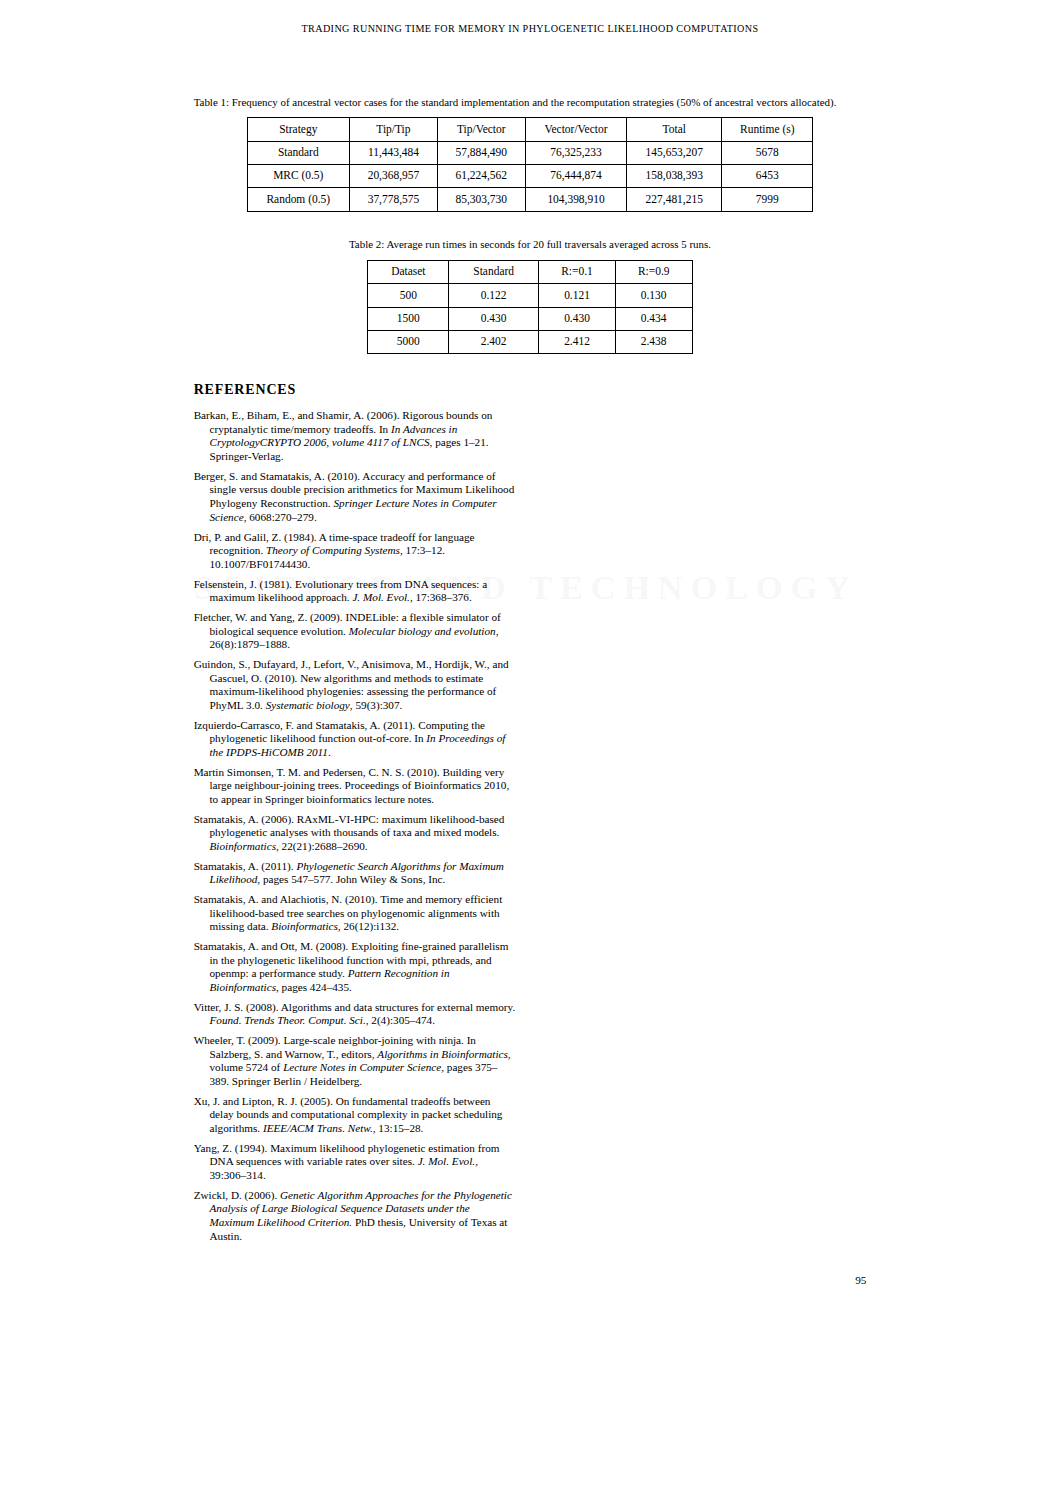Trading Running Time for Memory in Phylogenetic Likelihood Computations
Table 1: Frequency of ancestral vector cases for the standard implementation and the recomputation strategies (50% of ancestral vectors allocated).
| Strategy | Tip/Tip | Tip/Vector | Vector/Vector | Total | Runtime (s) |
| --- | --- | --- | --- | --- | --- |
| Standard | 11,443,484 | 57,884,490 | 76,325,233 | 145,653,207 | 5678 |
| MRC (0.5) | 20,368,957 | 61,224,562 | 76,444,874 | 158,038,393 | 6453 |
| Random (0.5) | 37,778,575 | 85,303,730 | 104,398,910 | 227,481,215 | 7999 |
Table 2: Average run times in seconds for 20 full traversals averaged across 5 runs.
| Dataset | Standard | R:=0.1 | R:=0.9 |
| --- | --- | --- | --- |
| 500 | 0.122 | 0.121 | 0.130 |
| 1500 | 0.430 | 0.430 | 0.434 |
| 5000 | 2.402 | 2.412 | 2.438 |
SCIENCE AND TECHNOLOGY PUBLICATIONS
REFERENCES
Barkan, E., Biham, E., and Shamir, A. (2006). Rigorous bounds on cryptanalytic time/memory tradeoffs. In In Advances in CryptologyCRYPTO 2006, volume 4117 of LNCS, pages 1–21. Springer-Verlag.
Berger, S. and Stamatakis, A. (2010). Accuracy and performance of single versus double precision arithmetics for Maximum Likelihood Phylogeny Reconstruction. Springer Lecture Notes in Computer Science, 6068:270–279.
Dri, P. and Galil, Z. (1984). A time-space tradeoff for language recognition. Theory of Computing Systems, 17:3–12. 10.1007/BF01744430.
Felsenstein, J. (1981). Evolutionary trees from DNA sequences: a maximum likelihood approach. J. Mol. Evol., 17:368–376.
Fletcher, W. and Yang, Z. (2009). INDELible: a flexible simulator of biological sequence evolution. Molecular biology and evolution, 26(8):1879–1888.
Guindon, S., Dufayard, J., Lefort, V., Anisimova, M., Hordijk, W., and Gascuel, O. (2010). New algorithms and methods to estimate maximum-likelihood phylogenies: assessing the performance of PhyML 3.0. Systematic biology, 59(3):307.
Izquierdo-Carrasco, F. and Stamatakis, A. (2011). Computing the phylogenetic likelihood function out-of-core. In In Proceedings of the IPDPS-HiCOMB 2011.
Martin Simonsen, T. M. and Pedersen, C. N. S. (2010). Building very large neighbour-joining trees. Proceedings of Bioinformatics 2010, to appear in Springer bioinformatics lecture notes.
Stamatakis, A. (2006). RAxML-VI-HPC: maximum likelihood-based phylogenetic analyses with thousands of taxa and mixed models. Bioinformatics, 22(21):2688–2690.
Stamatakis, A. (2011). Phylogenetic Search Algorithms for Maximum Likelihood, pages 547–577. John Wiley & Sons, Inc.
Stamatakis, A. and Alachiotis, N. (2010). Time and memory efficient likelihood-based tree searches on phylogenomic alignments with missing data. Bioinformatics, 26(12):i132.
Stamatakis, A. and Ott, M. (2008). Exploiting fine-grained parallelism in the phylogenetic likelihood function with mpi, pthreads, and openmp: a performance study. Pattern Recognition in Bioinformatics, pages 424–435.
Vitter, J. S. (2008). Algorithms and data structures for external memory. Found. Trends Theor. Comput. Sci., 2(4):305–474.
Wheeler, T. (2009). Large-scale neighbor-joining with ninja. In Salzberg, S. and Warnow, T., editors, Algorithms in Bioinformatics, volume 5724 of Lecture Notes in Computer Science, pages 375–389. Springer Berlin / Heidelberg.
Xu, J. and Lipton, R. J. (2005). On fundamental tradeoffs between delay bounds and computational complexity in packet scheduling algorithms. IEEE/ACM Trans. Netw., 13:15–28.
Yang, Z. (1994). Maximum likelihood phylogenetic estimation from DNA sequences with variable rates over sites. J. Mol. Evol., 39:306–314.
Zwickl, D. (2006). Genetic Algorithm Approaches for the Phylogenetic Analysis of Large Biological Sequence Datasets under the Maximum Likelihood Criterion. PhD thesis, University of Texas at Austin.
95